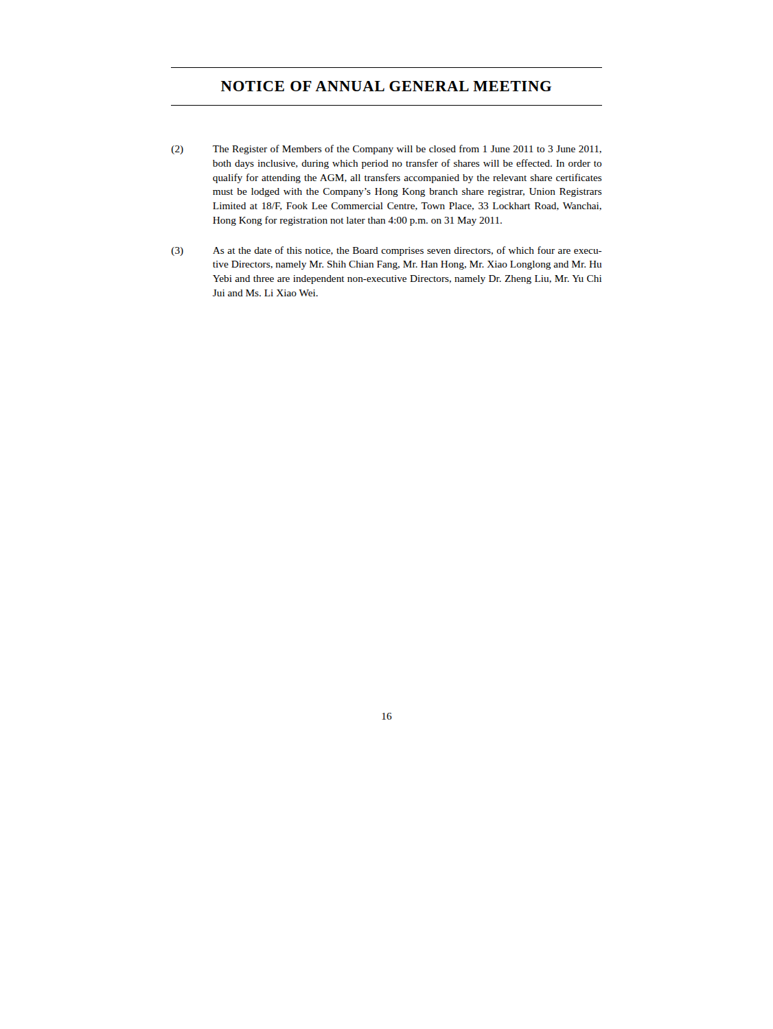Notice of Annual General Meeting
(2) The Register of Members of the Company will be closed from 1 June 2011 to 3 June 2011, both days inclusive, during which period no transfer of shares will be effected. In order to qualify for attending the AGM, all transfers accompanied by the relevant share certificates must be lodged with the Company’s Hong Kong branch share registrar, Union Registrars Limited at 18/F, Fook Lee Commercial Centre, Town Place, 33 Lockhart Road, Wanchai, Hong Kong for registration not later than 4:00 p.m. on 31 May 2011.
(3) As at the date of this notice, the Board comprises seven directors, of which four are executive Directors, namely Mr. Shih Chian Fang, Mr. Han Hong, Mr. Xiao Longlong and Mr. Hu Yebi and three are independent non-executive Directors, namely Dr. Zheng Liu, Mr. Yu Chi Jui and Ms. Li Xiao Wei.
16